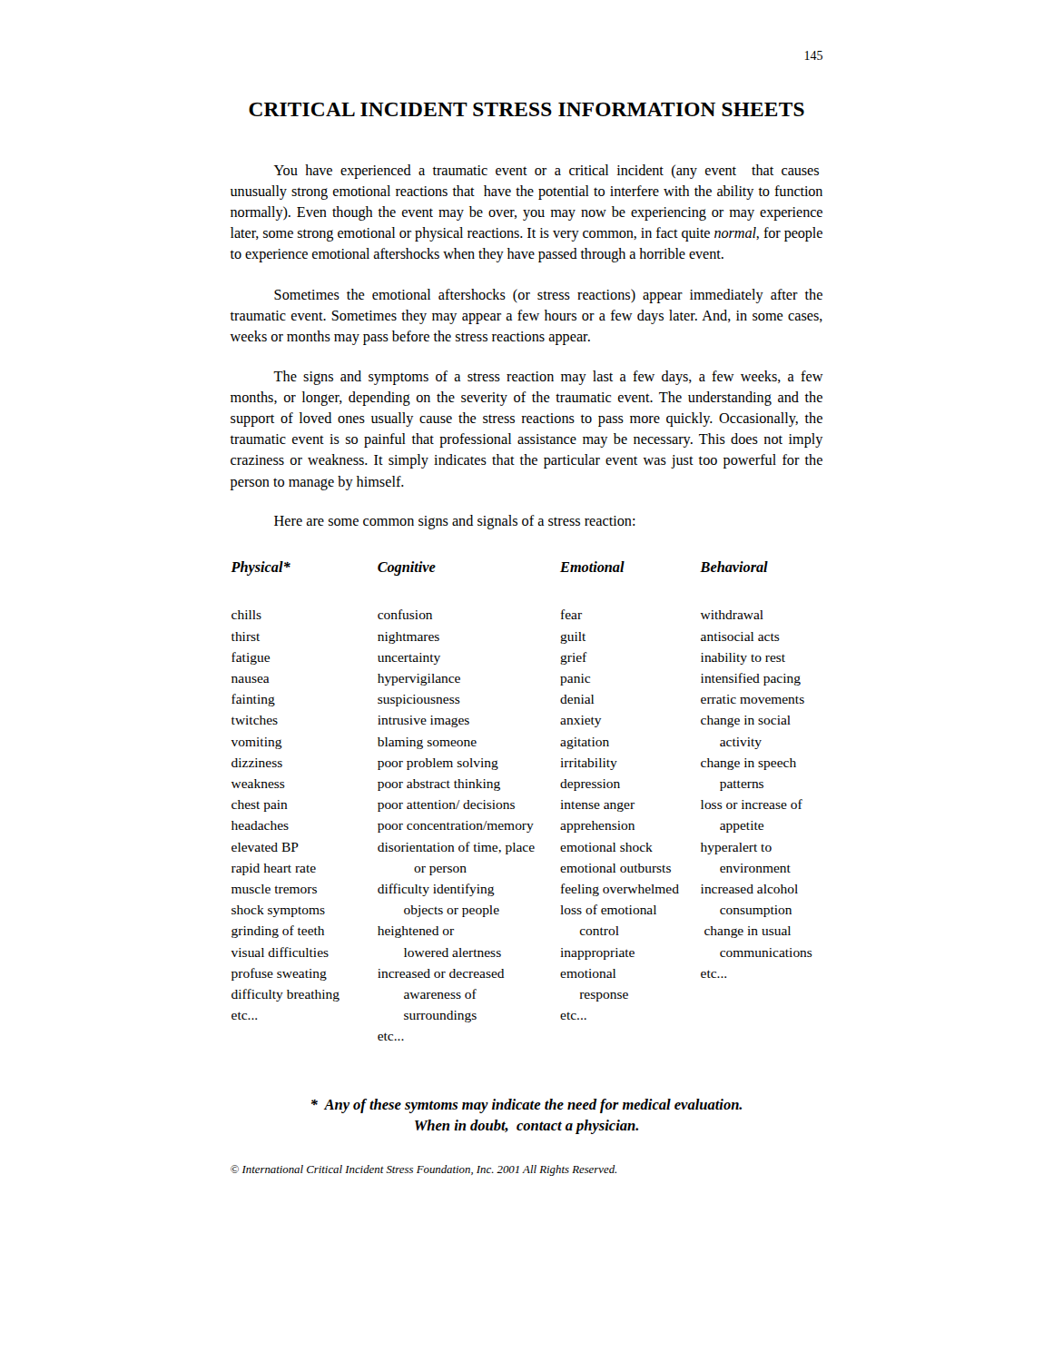145
CRITICAL INCIDENT STRESS INFORMATION SHEETS
You have experienced a traumatic event or a critical incident (any event that causes unusually strong emotional reactions that have the potential to interfere with the ability to function normally). Even though the event may be over, you may now be experiencing or may experience later, some strong emotional or physical reactions. It is very common, in fact quite normal, for people to experience emotional aftershocks when they have passed through a horrible event.
Sometimes the emotional aftershocks (or stress reactions) appear immediately after the traumatic event. Sometimes they may appear a few hours or a few days later. And, in some cases, weeks or months may pass before the stress reactions appear.
The signs and symptoms of a stress reaction may last a few days, a few weeks, a few months, or longer, depending on the severity of the traumatic event. The understanding and the support of loved ones usually cause the stress reactions to pass more quickly. Occasionally, the traumatic event is so painful that professional assistance may be necessary. This does not imply craziness or weakness. It simply indicates that the particular event was just too powerful for the person to manage by himself.
Here are some common signs and signals of a stress reaction:
| Physical* | Cognitive | Emotional | Behavioral |
| --- | --- | --- | --- |
| chills thirst fatigue nausea fainting twitches vomiting dizziness weakness chest pain headaches elevated BP rapid heart rate muscle tremors shock symptoms grinding of teeth visual difficulties profuse sweating difficulty breathing etc... | confusion nightmares uncertainty hypervigilance suspiciousness intrusive images blaming someone poor problem solving poor abstract thinking poor attention/ decisions poor concentration/memory disorientation of time, place or person difficulty identifying objects or people heightened or lowered alertness increased or decreased awareness of surroundings etc... | fear guilt grief panic denial anxiety agitation irritability depression intense anger apprehension emotional shock emotional outbursts feeling overwhelmed loss of emotional control inappropriate emotional response etc... | withdrawal antisocial acts inability to rest intensified pacing erratic movements change in social activity change in speech patterns loss or increase of appetite hyperalert to environment increased alcohol consumption change in usual communications etc... |
* Any of these symtoms may indicate the need for medical evaluation.
When in doubt, contact a physician.
© International Critical Incident Stress Foundation, Inc. 2001 All Rights Reserved.